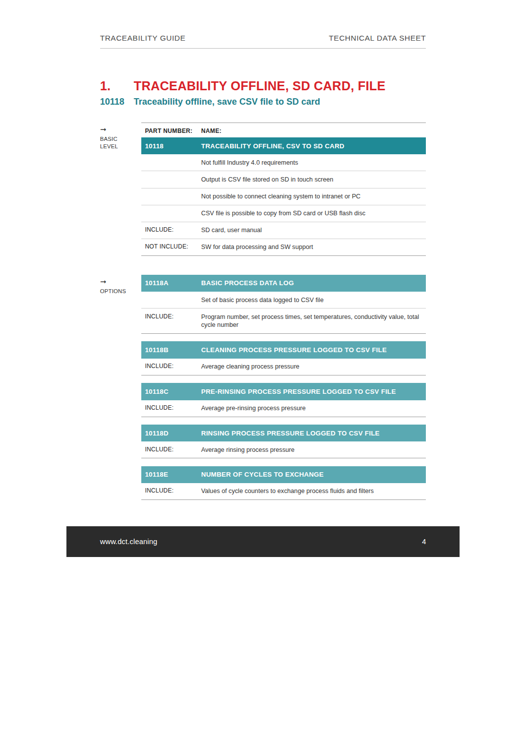TRACEABILITY GUIDE
TECHNICAL DATA SHEET
1. TRACEABILITY OFFLINE, SD CARD, FILE
10118 Traceability offline, save CSV file to SD card
➞ BASIC
LEVEL
| PART NUMBER: | NAME: |
| 10118 | TRACEABILITY OFFLINE, CSV TO SD CARD |
| | Not fulfill Industry 4.0 requirements |
| | Output is CSV file stored on SD in touch screen |
| | Not possible to connect cleaning system to intranet or PC |
| | CSV file is possible to copy from SD card or USB flash disc |
| INCLUDE: | SD card, user manual |
| NOT INCLUDE: | SW for data processing and SW support |
➞ OPTIONS
| 10118A | BASIC PROCESS DATA LOG |
| | Set of basic process data logged to CSV file |
| INCLUDE: | Program number, set process times, set temperatures, conductivity value, total cycle number |
| 10118B | CLEANING PROCESS PRESSURE LOGGED TO CSV FILE |
| INCLUDE: | Average cleaning process pressure |
| 10118C | PRE-RINSING PROCESS PRESSURE LOGGED TO CSV FILE |
| INCLUDE: | Average pre-rinsing process pressure |
| 10118D | RINSING PROCESS PRESSURE LOGGED TO CSV FILE |
| INCLUDE: | Average rinsing process pressure |
| 10118E | NUMBER OF CYCLES TO EXCHANGE |
| INCLUDE: | Values of cycle counters to exchange process fluids and filters |
www.dct.cleaning
4